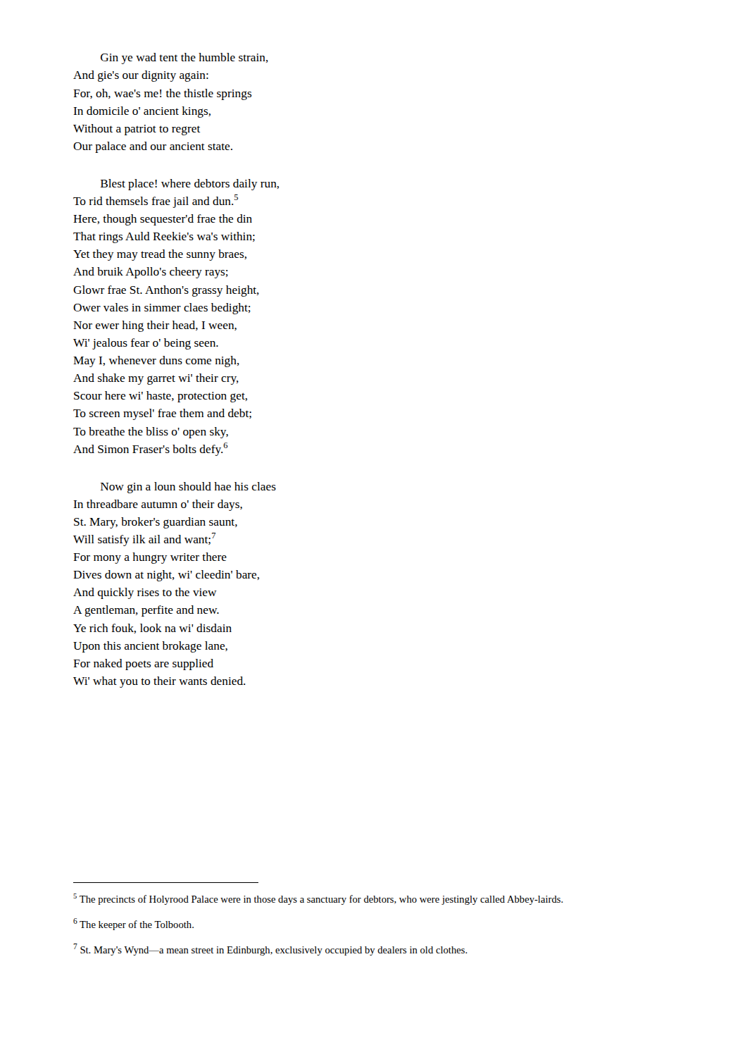Gin ye wad tent the humble strain, And gie's our dignity again: For, oh, wae's me! the thistle springs In domicile o' ancient kings, Without a patriot to regret Our palace and our ancient state.
Blest place! where debtors daily run, To rid themsels frae jail and dun.5 Here, though sequester'd frae the din That rings Auld Reekie's wa's within; Yet they may tread the sunny braes, And bruik Apollo's cheery rays; Glowr frae St. Anthon's grassy height, Ower vales in simmer claes bedight; Nor ewer hing their head, I ween, Wi' jealous fear o' being seen. May I, whenever duns come nigh, And shake my garret wi' their cry, Scour here wi' haste, protection get, To screen mysel' frae them and debt; To breathe the bliss o' open sky, And Simon Fraser's bolts defy.6
Now gin a loun should hae his claes In threadbare autumn o' their days, St. Mary, broker's guardian saunt, Will satisfy ilk ail and want;7 For mony a hungry writer there Dives down at night, wi' cleedin' bare, And quickly rises to the view A gentleman, perfite and new. Ye rich fouk, look na wi' disdain Upon this ancient brokage lane, For naked poets are supplied Wi' what you to their wants denied.
5 The precincts of Holyrood Palace were in those days a sanctuary for debtors, who were jestingly called Abbey-lairds.
6 The keeper of the Tolbooth.
7 St. Mary's Wynd—a mean street in Edinburgh, exclusively occupied by dealers in old clothes.